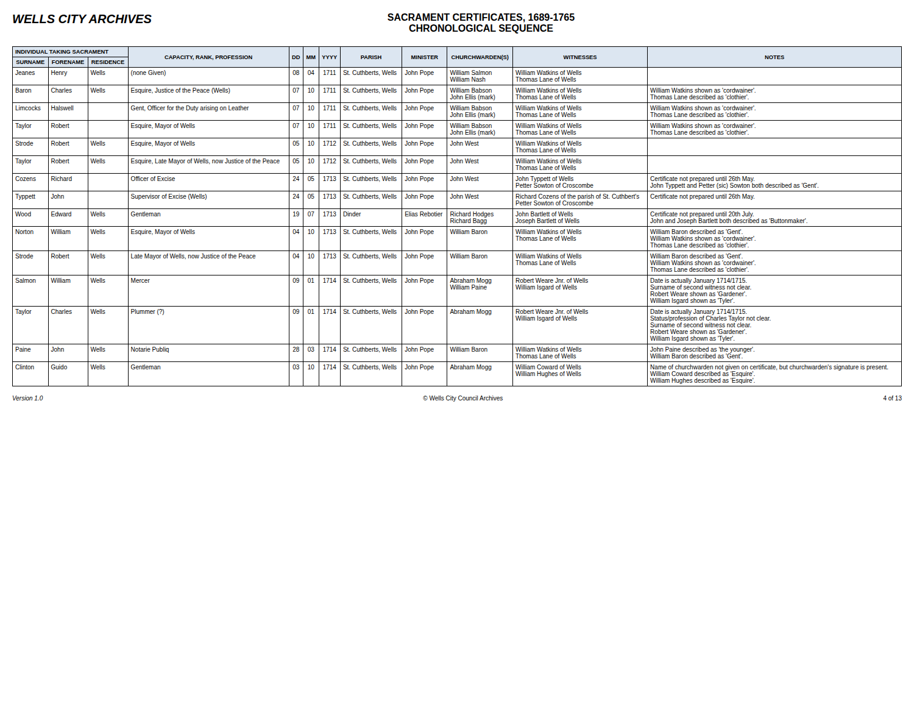WELLS CITY ARCHIVES
SACRAMENT CERTIFICATES, 1689-1765
CHRONOLOGICAL SEQUENCE
| INDIVIDUAL TAKING SACRAMENT | CAPACITY, RANK, PROFESSION | DD | MM | YYYY | PARISH | MINISTER | CHURCHWARDEN(S) | WITNESSES | NOTES |
| --- | --- | --- | --- | --- | --- | --- | --- | --- | --- |
| SURNAME | FORENAME | RESIDENCE |
| Jeanes | Henry | Wells | (none Given) | 08 | 04 | 1711 | St. Cuthberts, Wells | John Pope | William Salmon William Nash | William Watkins of Wells Thomas Lane of Wells | |
| Baron | Charles | Wells | Esquire, Justice of the Peace (Wells) | 07 | 10 | 1711 | St. Cuthberts, Wells | John Pope | William Babson John Ellis (mark) | William Watkins of Wells Thomas Lane of Wells | William Watkins shown as 'cordwainer'. Thomas Lane described as 'clothier'. |
| Limcocks | Halswell | | Gent, Officer for the Duty arising on Leather | 07 | 10 | 1711 | St. Cuthberts, Wells | John Pope | William Babson John Ellis (mark) | William Watkins of Wells Thomas Lane of Wells | William Watkins shown as 'cordwainer'. Thomas Lane described as 'clothier'. |
| Taylor | Robert | | Esquire, Mayor of Wells | 07 | 10 | 1711 | St. Cuthberts, Wells | John Pope | William Babson John Ellis (mark) | William Watkins of Wells Thomas Lane of Wells | William Watkins shown as 'cordwainer'. Thomas Lane described as 'clothier'. |
| Strode | Robert | Wells | Esquire, Mayor of Wells | 05 | 10 | 1712 | St. Cuthberts, Wells | John Pope | John West | William Watkins of Wells Thomas Lane of Wells | |
| Taylor | Robert | Wells | Esquire, Late Mayor of Wells, now Justice of the Peace | 05 | 10 | 1712 | St. Cuthberts, Wells | John Pope | John West | William Watkins of Wells Thomas Lane of Wells | |
| Cozens | Richard | | Officer of Excise | 24 | 05 | 1713 | St. Cuthberts, Wells | John Pope | John West | John Typpett of Wells Petter Sowton of Croscombe | Certificate not prepared until 26th May. John Typpett and Petter (sic) Sowton both described as 'Gent'. |
| Typpett | John | | Supervisor of Excise (Wells) | 24 | 05 | 1713 | St. Cuthberts, Wells | John Pope | John West | Richard Cozens of the parish of St. Cuthbert's Petter Sowton of Croscombe | Certificate not prepared until 26th May. |
| Wood | Edward | Wells | Gentleman | 19 | 07 | 1713 | Dinder | Elias Rebotier | Richard Hodges Richard Bagg | John Bartlett of Wells Joseph Bartlett of Wells | Certificate not prepared until 20th July. John and Joseph Bartlett both described as 'Buttonmaker'. |
| Norton | William | Wells | Esquire, Mayor of Wells | 04 | 10 | 1713 | St. Cuthberts, Wells | John Pope | William Baron | William Watkins of Wells Thomas Lane of Wells | William Baron described as 'Gent'. William Watkins shown as 'cordwainer'. Thomas Lane described as 'clothier'. |
| Strode | Robert | Wells | Late Mayor of Wells, now Justice of the Peace | 04 | 10 | 1713 | St. Cuthberts, Wells | John Pope | William Baron | William Watkins of Wells Thomas Lane of Wells | William Baron described as 'Gent'. William Watkins shown as 'cordwainer'. Thomas Lane described as 'clothier'. |
| Salmon | William | Wells | Mercer | 09 | 01 | 1714 | St. Cuthberts, Wells | John Pope | Abraham Mogg William Paine | Robert Weare Jnr. of Wells William Isgard of Wells | Date is actually January 1714/1715. Surname of second witness not clear. Robert Weare shown as 'Gardener'. William Isgard shown as 'Tyler'. |
| Taylor | Charles | Wells | Plummer (?) | 09 | 01 | 1714 | St. Cuthberts, Wells | John Pope | Abraham Mogg | Robert Weare Jnr. of Wells William Isgard of Wells | Date is actually January 1714/1715. Status/profession of Charles Taylor not clear. Surname of second witness not clear. Robert Weare shown as 'Gardener'. William Isgard shown as 'Tyler'. |
| Paine | John | Wells | Notarie Publiq | 28 | 03 | 1714 | St. Cuthberts, Wells | John Pope | William Baron | William Watkins of Wells Thomas Lane of Wells | John Paine described as 'the younger'. William Baron described as 'Gent'. |
| Clinton | Guido | Wells | Gentleman | 03 | 10 | 1714 | St. Cuthberts, Wells | John Pope | Abraham Mogg | William Coward of Wells William Hughes of Wells | Name of churchwarden not given on certificate, but churchwarden's signature is present. William Coward described as 'Esquire'. William Hughes described as 'Esquire'. |
Version 1.0
© Wells City Council Archives
4 of 13